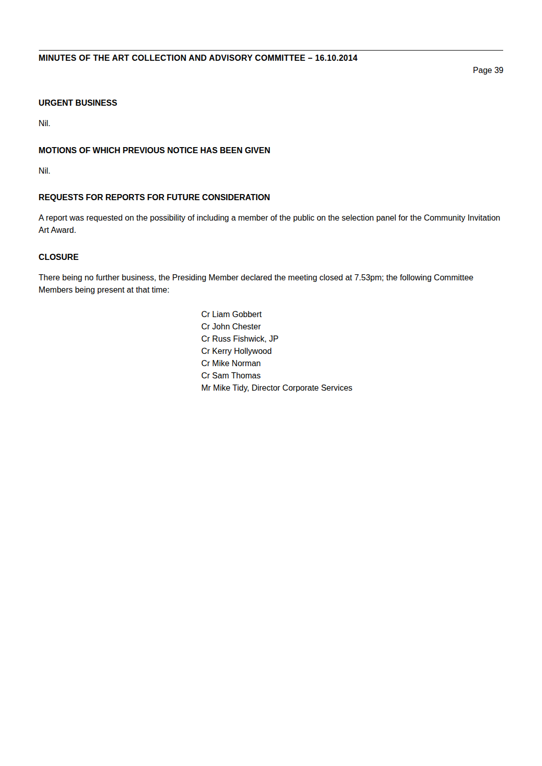Minutes of the Art Collection and Advisory Committee – 16.10.2014
Page 39
Urgent Business
Nil.
Motions of Which Previous Notice Has Been Given
Nil.
Requests for Reports for Future Consideration
A report was requested on the possibility of including a member of the public on the selection panel for the Community Invitation Art Award.
Closure
There being no further business, the Presiding Member declared the meeting closed at 7.53pm; the following Committee Members being present at that time:
Cr Liam Gobbert
Cr John Chester
Cr Russ Fishwick, JP
Cr Kerry Hollywood
Cr Mike Norman
Cr Sam Thomas
Mr Mike Tidy, Director Corporate Services